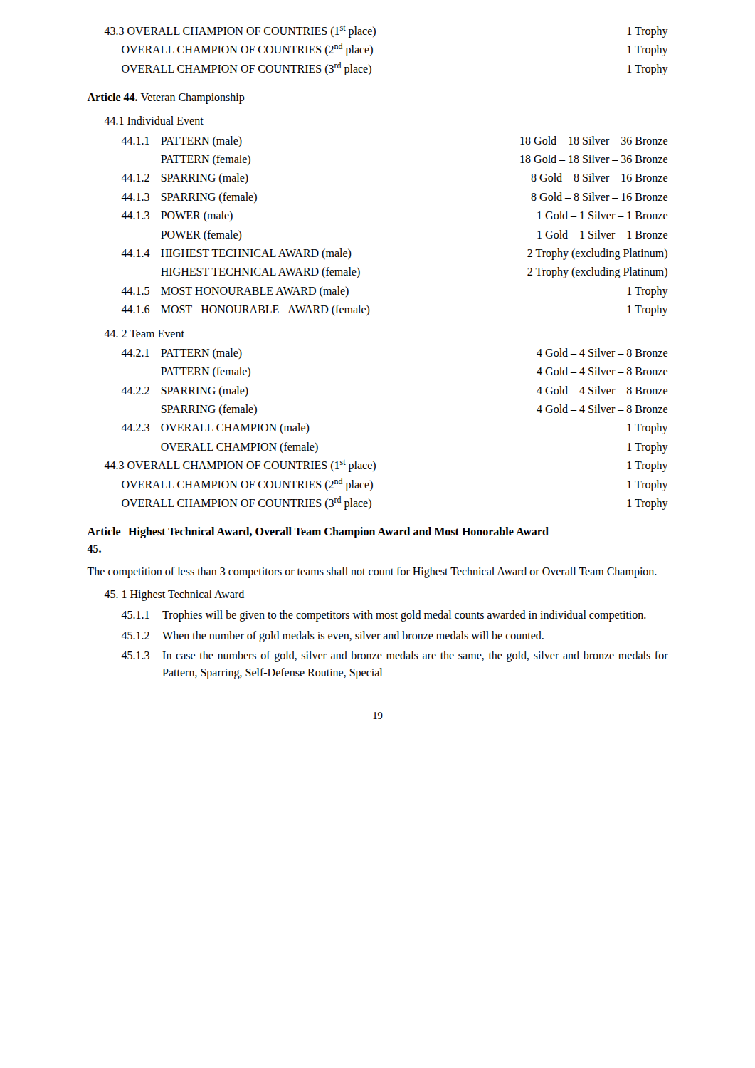43.3 OVERALL CHAMPION OF COUNTRIES (1st place) 1 Trophy
OVERALL CHAMPION OF COUNTRIES (2nd place) 1 Trophy
OVERALL CHAMPION OF COUNTRIES (3rd place) 1 Trophy
Article 44. Veteran Championship
44.1 Individual Event
44.1.1 PATTERN (male) 18 Gold – 18 Silver – 36 Bronze
PATTERN (female) 18 Gold – 18 Silver – 36 Bronze
44.1.2 SPARRING (male) 8 Gold – 8 Silver – 16 Bronze
44.1.3 SPARRING (female) 8 Gold – 8 Silver – 16 Bronze
44.1.3 POWER (male) 1 Gold – 1 Silver – 1 Bronze
POWER (female) 1 Gold – 1 Silver – 1 Bronze
44.1.4 HIGHEST TECHNICAL AWARD (male) 2 Trophy (excluding Platinum)
HIGHEST TECHNICAL AWARD (female) 2 Trophy (excluding Platinum)
44.1.5 MOST HONOURABLE AWARD (male) 1 Trophy
44.1.6 MOST HONOURABLE AWARD (female) 1 Trophy
44. 2 Team Event
44.2.1 PATTERN (male) 4 Gold – 4 Silver – 8 Bronze
PATTERN (female) 4 Gold – 4 Silver – 8 Bronze
44.2.2 SPARRING (male) 4 Gold – 4 Silver – 8 Bronze
SPARRING (female) 4 Gold – 4 Silver – 8 Bronze
44.2.3 OVERALL CHAMPION (male) 1 Trophy
OVERALL CHAMPION (female) 1 Trophy
44.3 OVERALL CHAMPION OF COUNTRIES (1st place) 1 Trophy
OVERALL CHAMPION OF COUNTRIES (2nd place) 1 Trophy
OVERALL CHAMPION OF COUNTRIES (3rd place) 1 Trophy
Article 45.
Highest Technical Award, Overall Team Champion Award and Most Honorable Award
The competition of less than 3 competitors or teams shall not count for Highest Technical Award or Overall Team Champion.
45. 1 Highest Technical Award
45.1.1
Trophies will be given to the competitors with most gold medal counts awarded in individual competition.
45.1.2
When the number of gold medals is even, silver and bronze medals will be counted.
45.1.3
In case the numbers of gold, silver and bronze medals are the same, the gold, silver and bronze medals for Pattern, Sparring, Self-Defense Routine, Special
19